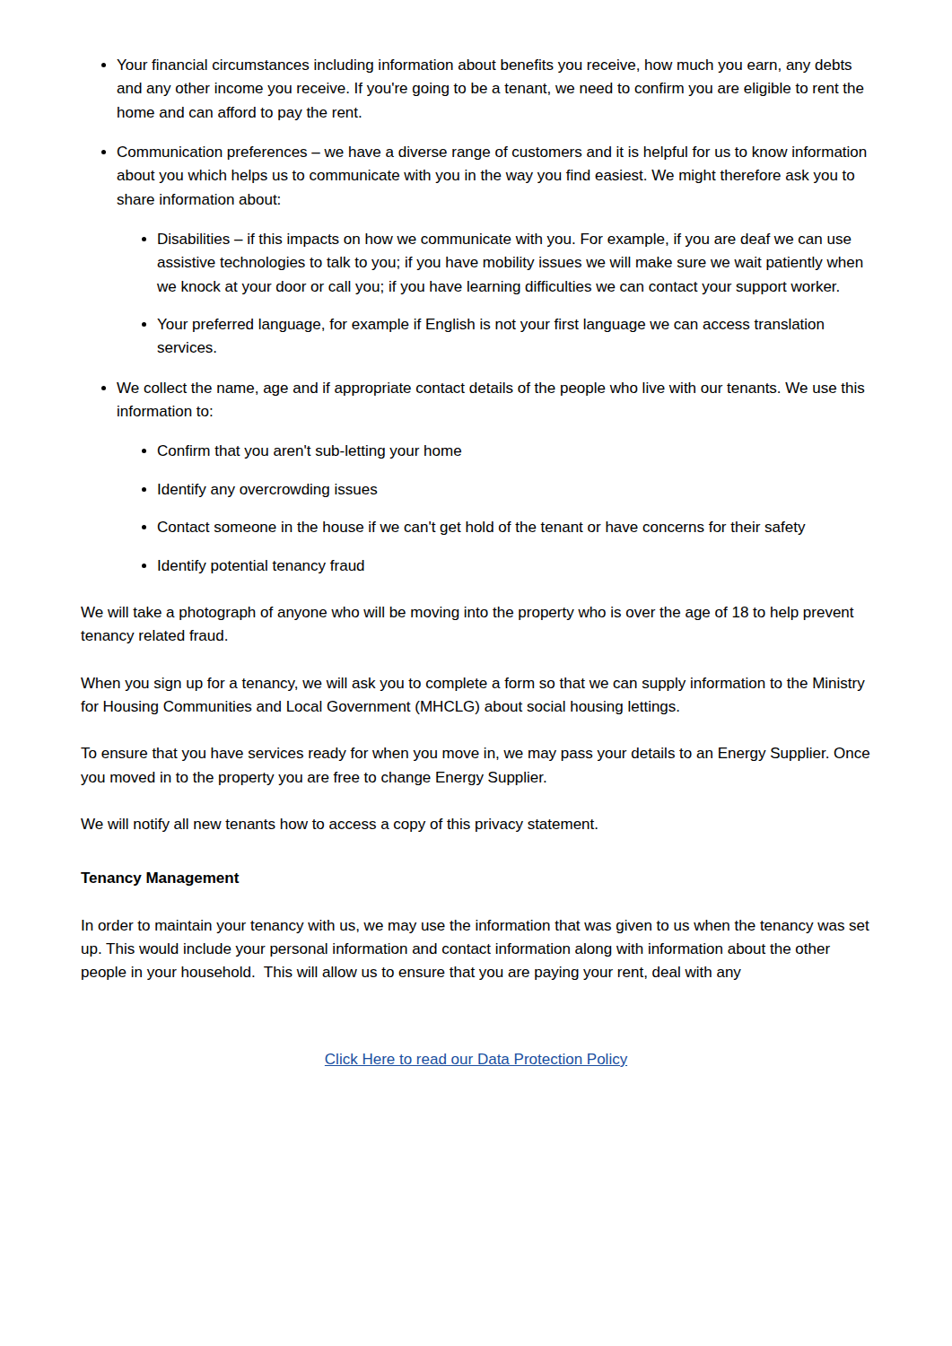Your financial circumstances including information about benefits you receive, how much you earn, any debts and any other income you receive. If you're going to be a tenant, we need to confirm you are eligible to rent the home and can afford to pay the rent.
Communication preferences – we have a diverse range of customers and it is helpful for us to know information about you which helps us to communicate with you in the way you find easiest. We might therefore ask you to share information about:
Disabilities – if this impacts on how we communicate with you. For example, if you are deaf we can use assistive technologies to talk to you; if you have mobility issues we will make sure we wait patiently when we knock at your door or call you; if you have learning difficulties we can contact your support worker.
Your preferred language, for example if English is not your first language we can access translation services.
We collect the name, age and if appropriate contact details of the people who live with our tenants. We use this information to:
Confirm that you aren't sub-letting your home
Identify any overcrowding issues
Contact someone in the house if we can't get hold of the tenant or have concerns for their safety
Identify potential tenancy fraud
We will take a photograph of anyone who will be moving into the property who is over the age of 18 to help prevent tenancy related fraud.
When you sign up for a tenancy, we will ask you to complete a form so that we can supply information to the Ministry for Housing Communities and Local Government (MHCLG) about social housing lettings.
To ensure that you have services ready for when you move in, we may pass your details to an Energy Supplier. Once you moved in to the property you are free to change Energy Supplier.
We will notify all new tenants how to access a copy of this privacy statement.
Tenancy Management
In order to maintain your tenancy with us, we may use the information that was given to us when the tenancy was set up. This would include your personal information and contact information along with information about the other people in your household. This will allow us to ensure that you are paying your rent, deal with any
Click Here to read our Data Protection Policy